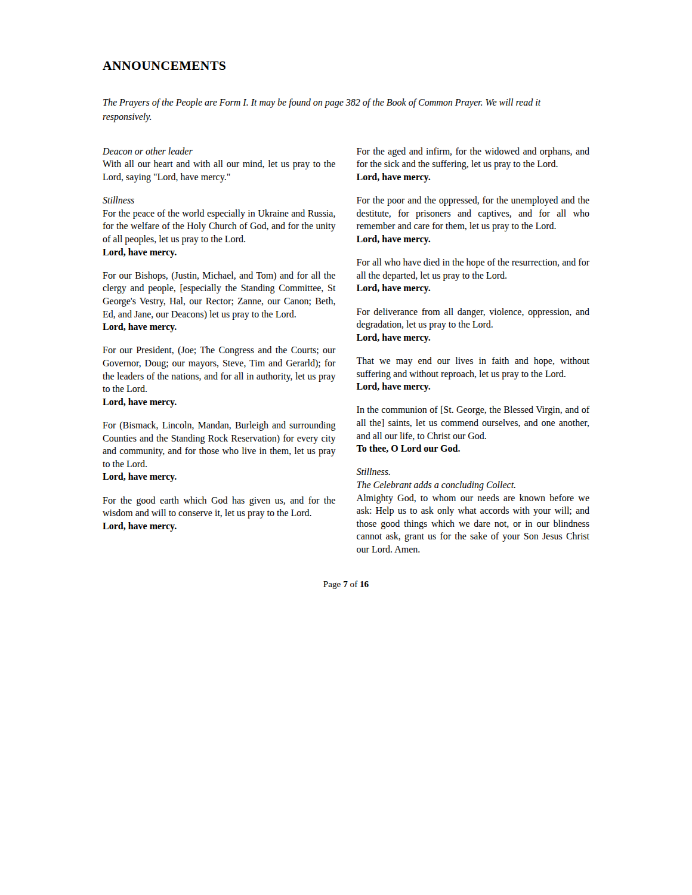ANNOUNCEMENTS
The Prayers of the People are Form I. It may be found on page 382 of the Book of Common Prayer. We will read it responsively.
Deacon or other leader
With all our heart and with all our mind, let us pray to the Lord, saying "Lord, have mercy."
Stillness
For the peace of the world especially in Ukraine and Russia, for the welfare of the Holy Church of God, and for the unity of all peoples, let us pray to the Lord.
Lord, have mercy.
For our Bishops, (Justin, Michael, and Tom) and for all the clergy and people, [especially the Standing Committee, St George's Vestry, Hal, our Rector; Zanne, our Canon; Beth, Ed, and Jane, our Deacons) let us pray to the Lord.
Lord, have mercy.
For our President, (Joe; The Congress and the Courts; our Governor, Doug; our mayors, Steve, Tim and Gerarld); for the leaders of the nations, and for all in authority, let us pray to the Lord.
Lord, have mercy.
For (Bismack, Lincoln, Mandan, Burleigh and surrounding Counties and the Standing Rock Reservation) for every city and community, and for those who live in them, let us pray to the Lord.
Lord, have mercy.
For the good earth which God has given us, and for the wisdom and will to conserve it, let us pray to the Lord.
Lord, have mercy.
For the aged and infirm, for the widowed and orphans, and for the sick and the suffering, let us pray to the Lord.
Lord, have mercy.
For the poor and the oppressed, for the unemployed and the destitute, for prisoners and captives, and for all who remember and care for them, let us pray to the Lord.
Lord, have mercy.
For all who have died in the hope of the resurrection, and for all the departed, let us pray to the Lord.
Lord, have mercy.
For deliverance from all danger, violence, oppression, and degradation, let us pray to the Lord.
Lord, have mercy.
That we may end our lives in faith and hope, without suffering and without reproach, let us pray to the Lord.
Lord, have mercy.
In the communion of [St. George, the Blessed Virgin, and of all the] saints, let us commend ourselves, and one another, and all our life, to Christ our God.
To thee, O Lord our God.
Stillness.
The Celebrant adds a concluding Collect.
Almighty God, to whom our needs are known before we ask: Help us to ask only what accords with your will; and those good things which we dare not, or in our blindness cannot ask, grant us for the sake of your Son Jesus Christ our Lord. Amen.
Page 7 of 16